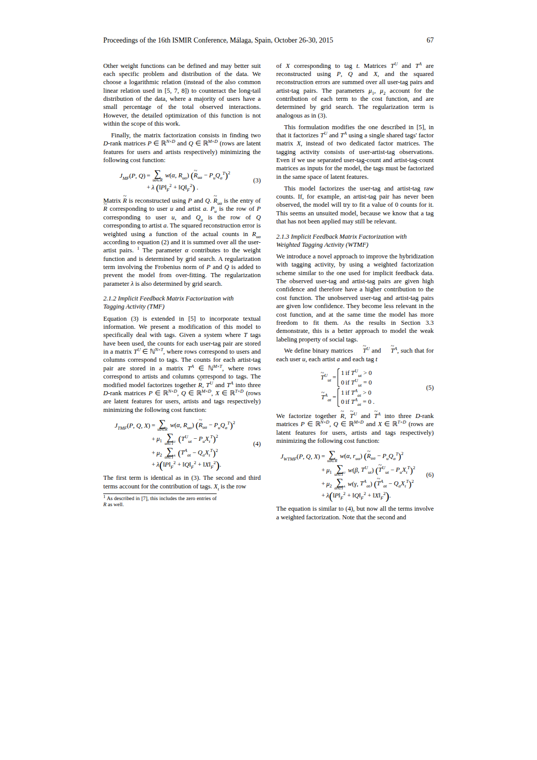Proceedings of the 16th ISMIR Conference, Málaga, Spain, October 26-30, 2015
67
Other weight functions can be defined and may better suit each specific problem and distribution of the data. We choose a logarithmic relation (instead of the also common linear relation used in [5, 7, 8]) to counteract the long-tail distribution of the data, where a majority of users have a small percentage of the total observed interactions. However, the detailed optimization of this function is not within the scope of this work.
Finally, the matrix factorization consists in finding two D-rank matrices P ∈ ℝN×D and Q ∈ ℝM×D (rows are latent features for users and artists respectively) minimizing the following cost function:
| J MF ( P , Q ) | = | ∑ ua ∈ R w ( α , R ua ) ( ~ R ua − P u Q a T ) 2 |
| | + | λ ( ‖ P ‖ F 2 + ‖ Q ‖ F 2 ) . |
(3)
Matrix ~R is reconstructed using P and Q. ~Rua is the entry of ~R corresponding to user u and artist a. Pu is the row of P corresponding to user u, and Qa is the row of Q corresponding to artist a. The squared reconstruction error is weighted using a function of the actual counts in Rua according to equation (2) and it is summed over all the user-artist pairs. 1 The parameter α contributes to the weight function and is determined by grid search. A regularization term involving the Frobenius norm of P and Q is added to prevent the model from over-fitting. The regularization parameter λ is also determined by grid search.
2.1.2 Implicit Feedback Matrix Factorization with
Tagging Activity (TMF)
Equation (3) is extended in [5] to incorporate textual information. We present a modification of this model to specifically deal with tags. Given a system where T tags have been used, the counts for each user-tag pair are stored in a matrix TU ∈ ℕN×T, where rows correspond to users and columns correspond to tags. The counts for each artist-tag pair are stored in a matrix TA ∈ ℕM×T, where rows correspond to artists and columns correspond to tags. The modified model factorizes together ~R, TU and TA into three D-rank matrices P ∈ ℝN×D, Q ∈ ℝM×D, X ∈ ℝT×D (rows are latent features for users, artists and tags respectively) minimizing the following cost function:
| J TMF ( P , Q , X ) | = | ∑ ua ∈ R w ( α , R ua ) ( ~ R ua − P u Q a T ) 2 |
| | + | μ 1 ∑ ut ∈ T U ( T U ut − P u X t T ) 2 |
| | + | μ 2 ∑ at ∈ T A ( T A at − Q a X t T ) 2 |
| | + | λ ( ‖ P ‖ F 2 + ‖ Q ‖ F 2 + ‖ X ‖ F 2 ) . |
(4)
The first term is identical as in (3). The second and third terms account for the contribution of tags. Xt is the row
1 As described in [7], this includes the zero entries of R as well.
of X corresponding to tag t. Matrices TU and TA are reconstructed using P, Q and X, and the squared reconstruction errors are summed over all user-tag pairs and artist-tag pairs. The parameters μ1, μ2 account for the contribution of each term to the cost function, and are determined by grid search. The regularization term is analogous as in (3).
This formulation modifies the one described in [5], in that it factorizes TU and TA using a single shared tags' factor matrix X, instead of two dedicated factor matrices. The tagging activity consists of user-artist-tag observations. Even if we use separated user-tag-count and artist-tag-count matrices as inputs for the model, the tags must be factorized in the same space of latent features.
This model factorizes the user-tag and artist-tag raw counts. If, for example, an artist-tag pair has never been observed, the model will try to fit a value of 0 counts for it. This seems an unsuited model, because we know that a tag that has not been applied may still be relevant.
2.1.3 Implicit Feedback Matrix Factorization with
Weighted Tagging Activity (WTMF)
We introduce a novel approach to improve the hybridization with tagging activity, by using a weighted factorization scheme similar to the one used for implicit feedback data. The observed user-tag and artist-tag pairs are given high confidence and therefore have a higher contribution to the cost function. The unobserved user-tag and artist-tag pairs are given low confidence. They become less relevant in the cost function, and at the same time the model has more freedom to fit them. As the results in Section 3.3 demonstrate, this is a better approach to model the weak labeling property of social tags.
We define binary matrices ~TU and ~TA, such that for each user u, each artist a and each tag t
| ~ T U ut | = | / 1 / if T U ut > 0 / / 0 / if T U ut = 0 / |
| ~ T A at | = | / 1 / if T A at > 0 / / 0 / if T A at = 0 . / |
(5)
We factorize together ~R, ~TU and ~TA into three D-rank matrices P ∈ ℝN×D, Q ∈ ℝM×D and X ∈ ℝT×D (rows are latent features for users, artists and tags respectively) minimizing the following cost function:
| J WTMF ( P , Q , X ) | = | ∑ ua ∈ R w ( α , r ua ) ( ~ R ua − P u Q a T ) 2 |
| | + | μ 1 ∑ ut ∈ T U w ( β , T U ut ) ( ~ T U ut − P u X t T ) 2 |
| | + | μ 2 ∑ at ∈ T A w ( γ , T A at ) ( ~ T A at − Q a X t T ) 2 |
| | + | λ ( ‖ P ‖ F 2 + ‖ Q ‖ F 2 + ‖ X ‖ F 2 ) . |
(6)
The equation is similar to (4), but now all the terms involve a weighted factorization. Note that the second and